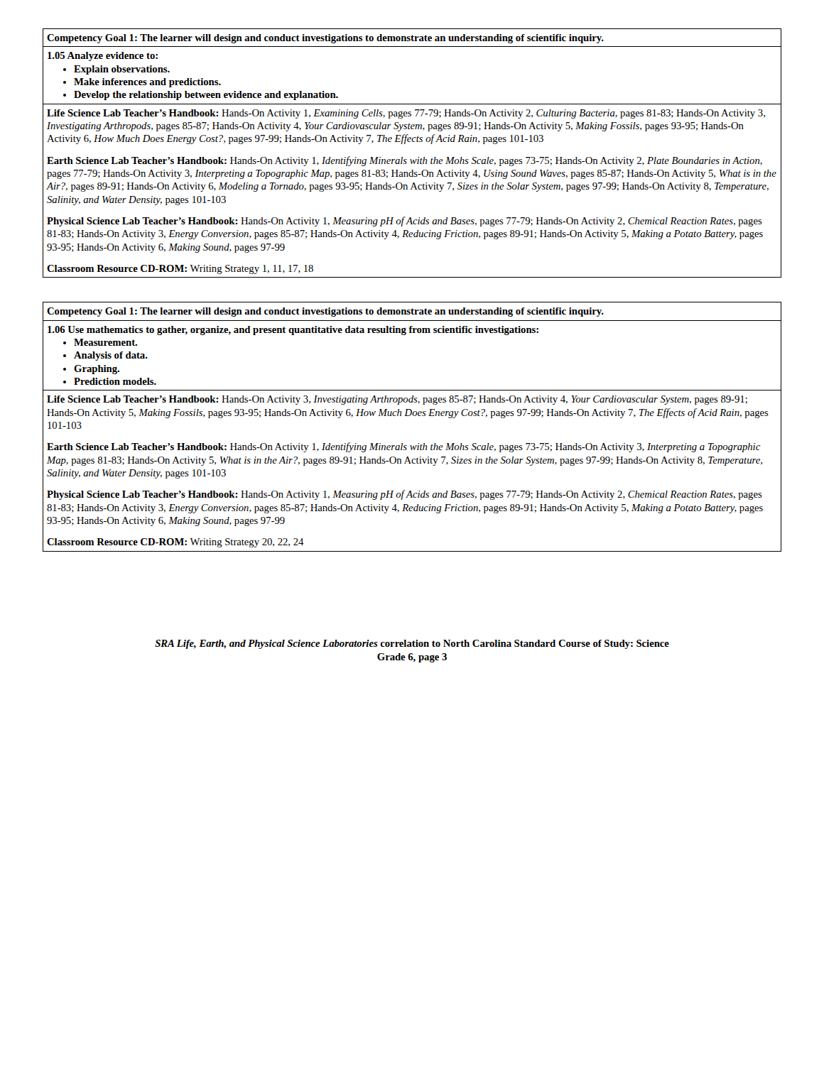| Competency Goal 1: The learner will design and conduct investigations to demonstrate an understanding of scientific inquiry. |
| 1.05 Analyze evidence to: Explain observations. Make inferences and predictions. Develop the relationship between evidence and explanation. |
| Life Science Lab Teacher’s Handbook: Hands-On Activity 1, Examining Cells, pages 77-79; Hands-On Activity 2, Culturing Bacteria, pages 81-83; Hands-On Activity 3, Investigating Arthropods, pages 85-87; Hands-On Activity 4, Your Cardiovascular System, pages 89-91; Hands-On Activity 5, Making Fossils, pages 93-95; Hands-On Activity 6, How Much Does Energy Cost?, pages 97-99; Hands-On Activity 7, The Effects of Acid Rain, pages 101-103 Earth Science Lab Teacher’s Handbook: Hands-On Activity 1, Identifying Minerals with the Mohs Scale, pages 73-75; Hands-On Activity 2, Plate Boundaries in Action, pages 77-79; Hands-On Activity 3, Interpreting a Topographic Map, pages 81-83; Hands-On Activity 4, Using Sound Waves, pages 85-87; Hands-On Activity 5, What is in the Air?, pages 89-91; Hands-On Activity 6, Modeling a Tornado, pages 93-95; Hands-On Activity 7, Sizes in the Solar System, pages 97-99; Hands-On Activity 8, Temperature, Salinity, and Water Density, pages 101-103 Physical Science Lab Teacher’s Handbook: Hands-On Activity 1, Measuring pH of Acids and Bases, pages 77-79; Hands-On Activity 2, Chemical Reaction Rates, pages 81-83; Hands-On Activity 3, Energy Conversion, pages 85-87; Hands-On Activity 4, Reducing Friction, pages 89-91; Hands-On Activity 5, Making a Potato Battery, pages 93-95; Hands-On Activity 6, Making Sound, pages 97-99 Classroom Resource CD-ROM: Writing Strategy 1, 11, 17, 18 |
| Competency Goal 1: The learner will design and conduct investigations to demonstrate an understanding of scientific inquiry. |
| 1.06 Use mathematics to gather, organize, and present quantitative data resulting from scientific investigations: Measurement. Analysis of data. Graphing. Prediction models. |
| Life Science Lab Teacher’s Handbook: Hands-On Activity 3, Investigating Arthropods, pages 85-87; Hands-On Activity 4, Your Cardiovascular System, pages 89-91; Hands-On Activity 5, Making Fossils, pages 93-95; Hands-On Activity 6, How Much Does Energy Cost?, pages 97-99; Hands-On Activity 7, The Effects of Acid Rain, pages 101-103 Earth Science Lab Teacher’s Handbook: Hands-On Activity 1, Identifying Minerals with the Mohs Scale, pages 73-75; Hands-On Activity 3, Interpreting a Topographic Map, pages 81-83; Hands-On Activity 5, What is in the Air?, pages 89-91; Hands-On Activity 7, Sizes in the Solar System, pages 97-99; Hands-On Activity 8, Temperature, Salinity, and Water Density, pages 101-103 Physical Science Lab Teacher’s Handbook: Hands-On Activity 1, Measuring pH of Acids and Bases, pages 77-79; Hands-On Activity 2, Chemical Reaction Rates, pages 81-83; Hands-On Activity 3, Energy Conversion, pages 85-87; Hands-On Activity 4, Reducing Friction, pages 89-91; Hands-On Activity 5, Making a Potato Battery, pages 93-95; Hands-On Activity 6, Making Sound, pages 97-99 Classroom Resource CD-ROM: Writing Strategy 20, 22, 24 |
SRA Life, Earth, and Physical Science Laboratories correlation to North Carolina Standard Course of Study: Science
Grade 6, page 3